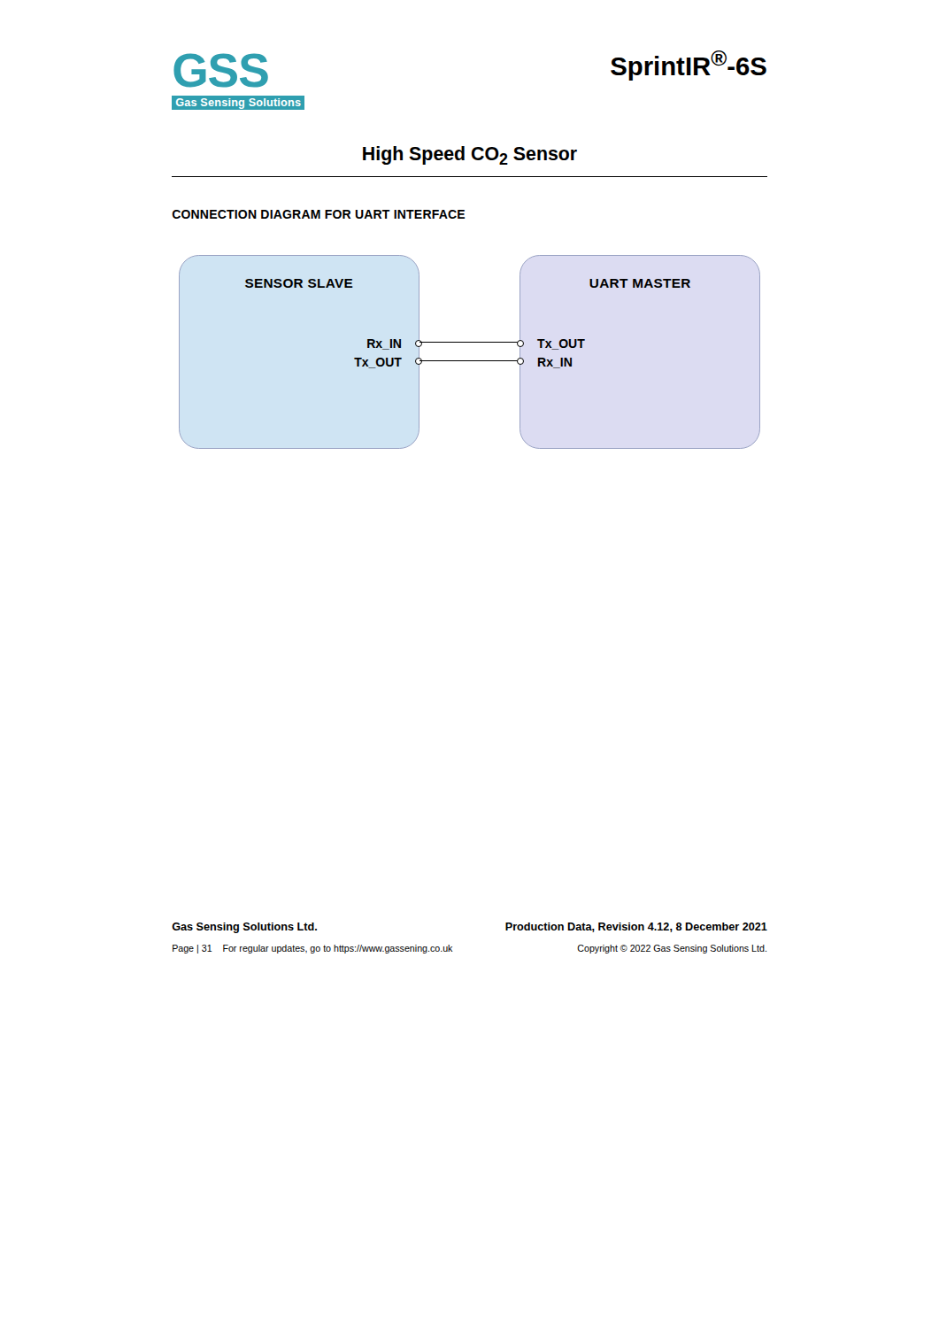GSS Gas Sensing Solutions
SprintIR®-6S
High Speed CO2 Sensor
CONNECTION DIAGRAM FOR UART INTERFACE
SENSOR SLAVE
Rx_IN
Tx_OUT
UART MASTER
Tx_OUT
Rx_IN
Gas Sensing Solutions Ltd. Production Data, Revision 4.12, 8 December 2021
Page | 31 For regular updates, go to https://www.gassening.co.uk Copyright © 2022 Gas Sensing Solutions Ltd.